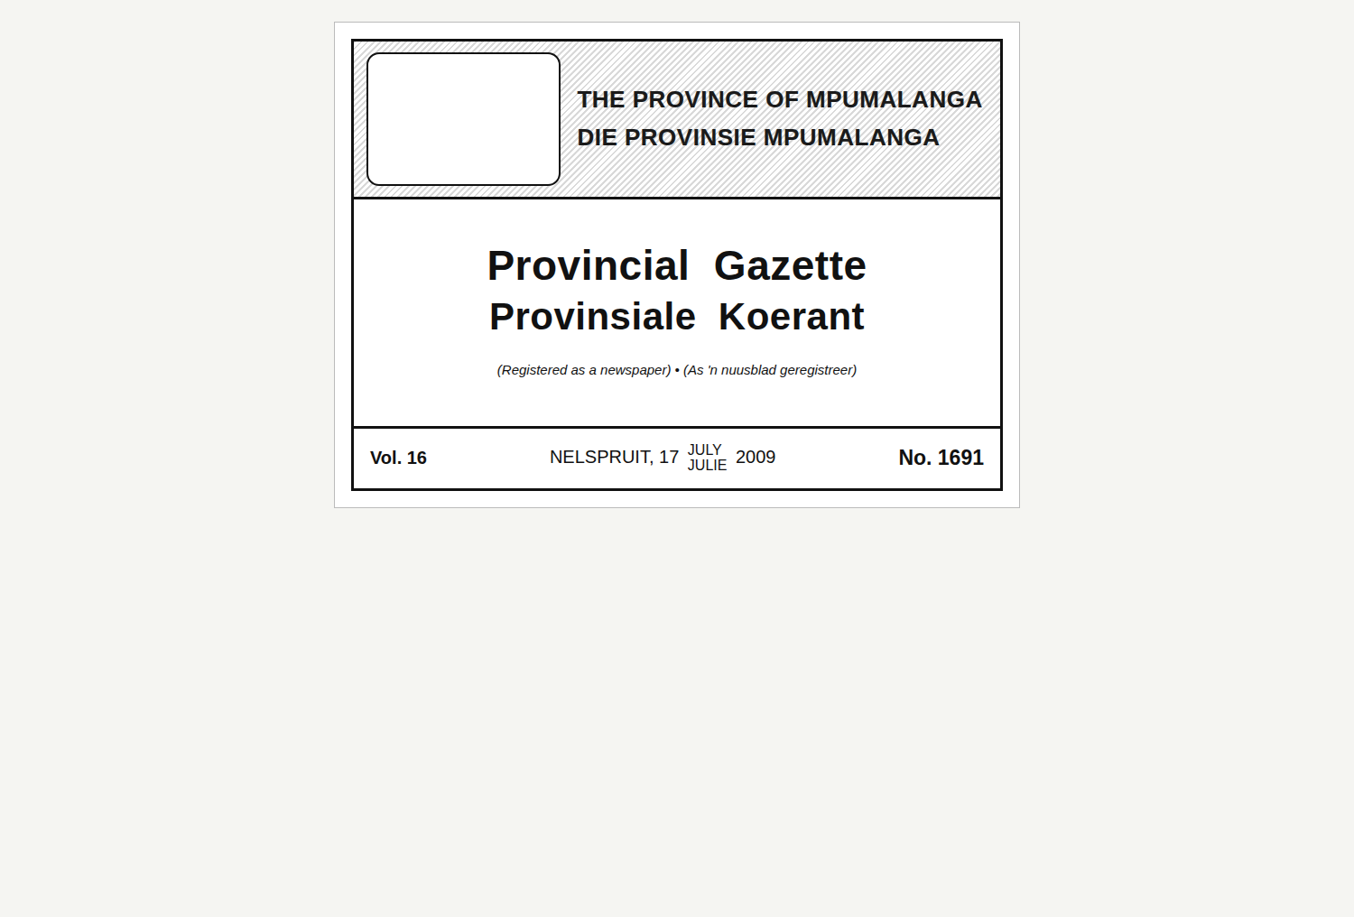The Province of Mpumalanga
Die Provinsie Mpumalanga
Provincial Gazette
Provinsiale Koerant
(Registered as a newspaper) • (As 'n nuusblad geregistreer)
Vol. 16 NELSPRUIT, 17 JULY JULIE 2009 No. 1691